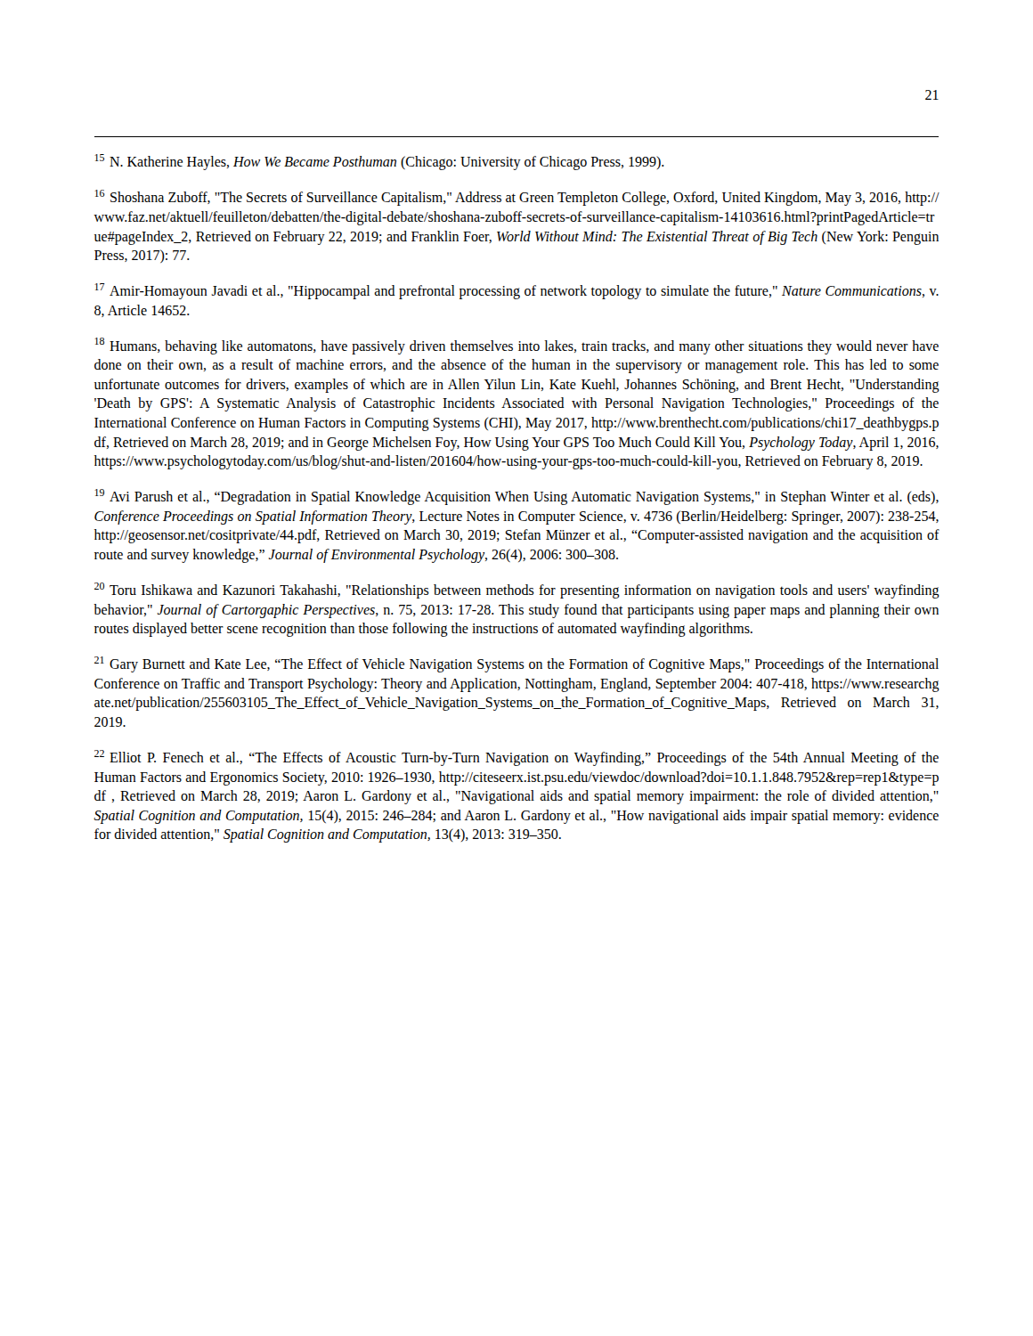21
15N. Katherine Hayles, How We Became Posthuman (Chicago: University of Chicago Press, 1999).
16Shoshana Zuboff, "The Secrets of Surveillance Capitalism," Address at Green Templeton College, Oxford, United Kingdom, May 3, 2016, http://www.faz.net/aktuell/feuilleton/debatten/the-digital-debate/shoshana-zuboff-secrets-of-surveillance-capitalism-14103616.html?printPagedArticle=true#pageIndex_2, Retrieved on February 22, 2019; and Franklin Foer, World Without Mind: The Existential Threat of Big Tech (New York: Penguin Press, 2017): 77.
17Amir-Homayoun Javadi et al., "Hippocampal and prefrontal processing of network topology to simulate the future," Nature Communications, v. 8, Article 14652.
18Humans, behaving like automatons, have passively driven themselves into lakes, train tracks, and many other situations they would never have done on their own, as a result of machine errors, and the absence of the human in the supervisory or management role. This has led to some unfortunate outcomes for drivers, examples of which are in Allen Yilun Lin, Kate Kuehl, Johannes Schöning, and Brent Hecht, "Understanding 'Death by GPS': A Systematic Analysis of Catastrophic Incidents Associated with Personal Navigation Technologies," Proceedings of the International Conference on Human Factors in Computing Systems (CHI), May 2017, http://www.brenthecht.com/publications/chi17_deathbygps.pdf, Retrieved on March 28, 2019; and in George Michelsen Foy, How Using Your GPS Too Much Could Kill You, Psychology Today, April 1, 2016, https://www.psychologytoday.com/us/blog/shut-and-listen/201604/how-using-your-gps-too-much-could-kill-you, Retrieved on February 8, 2019.
19Avi Parush et al., “Degradation in Spatial Knowledge Acquisition When Using Automatic Navigation Systems," in Stephan Winter et al. (eds), Conference Proceedings on Spatial Information Theory, Lecture Notes in Computer Science, v. 4736 (Berlin/Heidelberg: Springer, 2007): 238-254, http://geosensor.net/cositprivate/44.pdf, Retrieved on March 30, 2019; Stefan Münzer et al., “Computer-assisted navigation and the acquisition of route and survey knowledge,” Journal of Environmental Psychology, 26(4), 2006: 300–308.
20Toru Ishikawa and Kazunori Takahashi, "Relationships between methods for presenting information on navigation tools and users' wayfinding behavior," Journal of Cartorgaphic Perspectives, n. 75, 2013: 17-28. This study found that participants using paper maps and planning their own routes displayed better scene recognition than those following the instructions of automated wayfinding algorithms.
21Gary Burnett and Kate Lee, “The Effect of Vehicle Navigation Systems on the Formation of Cognitive Maps," Proceedings of the International Conference on Traffic and Transport Psychology: Theory and Application, Nottingham, England, September 2004: 407-418, https://www.researchgate.net/publication/255603105_The_Effect_of_Vehicle_Navigation_Systems_on_the_Formation_of_Cognitive_Maps, Retrieved on March 31, 2019.
22Elliot P. Fenech et al., “The Effects of Acoustic Turn-by-Turn Navigation on Wayfinding,” Proceedings of the 54th Annual Meeting of the Human Factors and Ergonomics Society, 2010: 1926–1930, http://citeseerx.ist.psu.edu/viewdoc/download?doi=10.1.1.848.7952&rep=rep1&type=pdf , Retrieved on March 28, 2019; Aaron L. Gardony et al., "Navigational aids and spatial memory impairment: the role of divided attention," Spatial Cognition and Computation, 15(4), 2015: 246–284; and Aaron L. Gardony et al., "How navigational aids impair spatial memory: evidence for divided attention," Spatial Cognition and Computation, 13(4), 2013: 319–350.